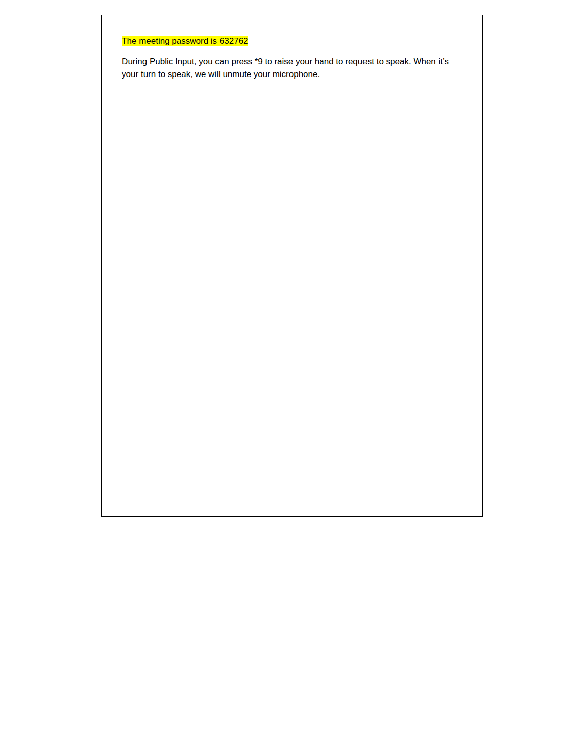The meeting password is 632762
During Public Input, you can press *9 to raise your hand to request to speak. When it’s your turn to speak, we will unmute your microphone.